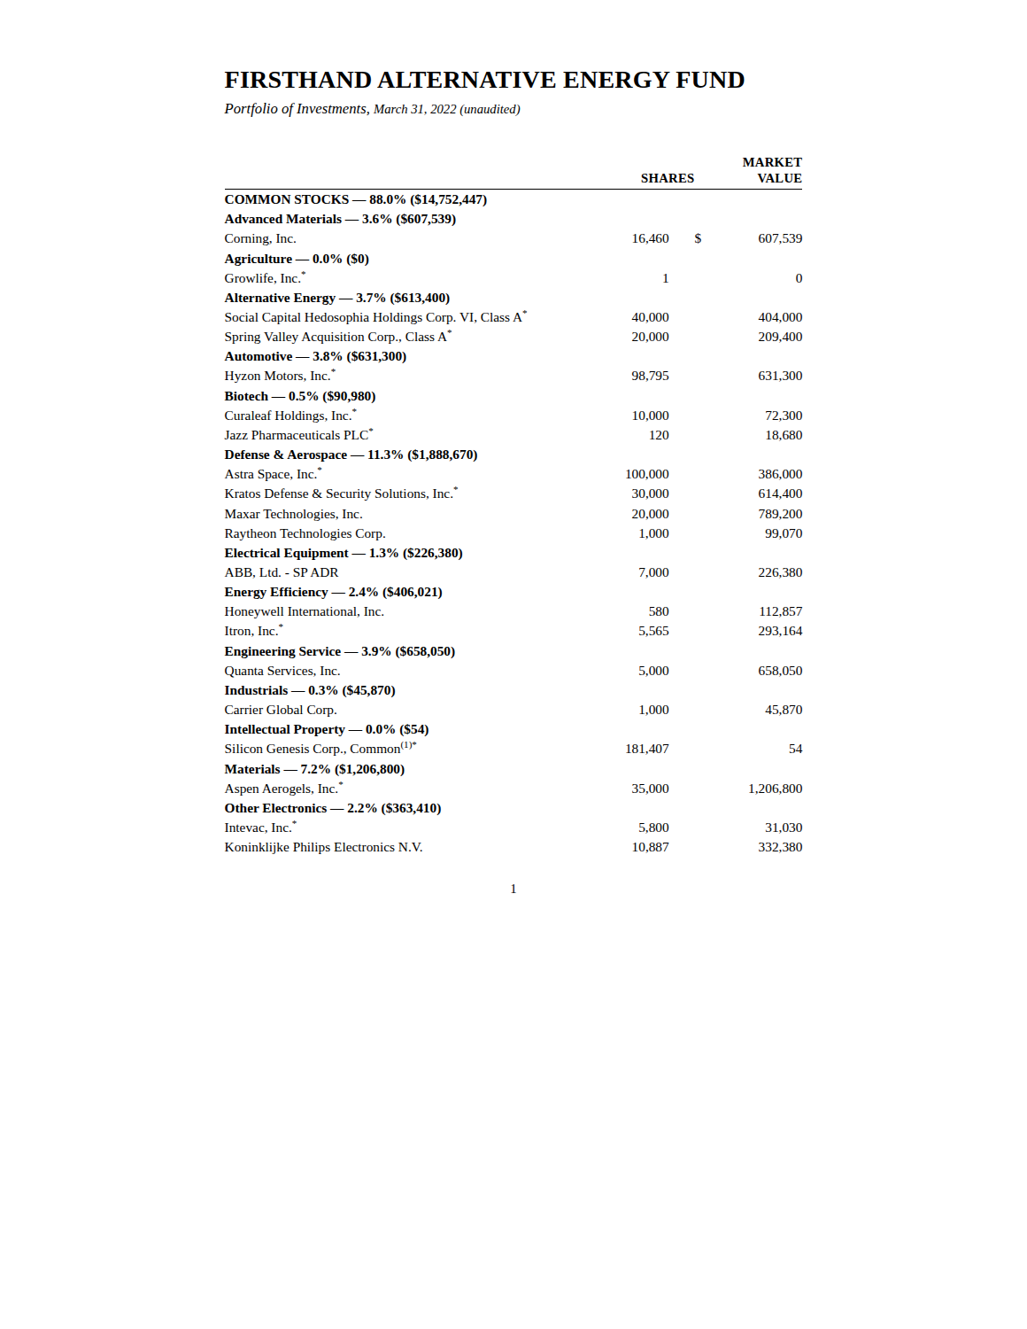FIRSTHAND ALTERNATIVE ENERGY FUND
Portfolio of Investments, March 31, 2022 (unaudited)
| | SHARES | MARKET VALUE |
| --- | --- | --- |
| COMMON STOCKS — 88.0% ($14,752,447) |
| Advanced Materials — 3.6% ($607,539) |
| Corning, Inc. | 16,460 | $ | 607,539 |
| Agriculture — 0.0% ($0) |
| Growlife, Inc. * | 1 | | 0 |
| Alternative Energy — 3.7% ($613,400) |
| Social Capital Hedosophia Holdings Corp. VI, Class A * | 40,000 | | 404,000 |
| Spring Valley Acquisition Corp., Class A * | 20,000 | | 209,400 |
| Automotive — 3.8% ($631,300) |
| Hyzon Motors, Inc. * | 98,795 | | 631,300 |
| Biotech — 0.5% ($90,980) |
| Curaleaf Holdings, Inc. * | 10,000 | | 72,300 |
| Jazz Pharmaceuticals PLC * | 120 | | 18,680 |
| Defense & Aerospace — 11.3% ($1,888,670) |
| Astra Space, Inc. * | 100,000 | | 386,000 |
| Kratos Defense & Security Solutions, Inc. * | 30,000 | | 614,400 |
| Maxar Technologies, Inc. | 20,000 | | 789,200 |
| Raytheon Technologies Corp. | 1,000 | | 99,070 |
| Electrical Equipment — 1.3% ($226,380) |
| ABB, Ltd. - SP ADR | 7,000 | | 226,380 |
| Energy Efficiency — 2.4% ($406,021) |
| Honeywell International, Inc. | 580 | | 112,857 |
| Itron, Inc. * | 5,565 | | 293,164 |
| Engineering Service — 3.9% ($658,050) |
| Quanta Services, Inc. | 5,000 | | 658,050 |
| Industrials — 0.3% ($45,870) |
| Carrier Global Corp. | 1,000 | | 45,870 |
| Intellectual Property — 0.0% ($54) |
| Silicon Genesis Corp., Common (1)* | 181,407 | | 54 |
| Materials — 7.2% ($1,206,800) |
| Aspen Aerogels, Inc. * | 35,000 | | 1,206,800 |
| Other Electronics — 2.2% ($363,410) |
| Intevac, Inc. * | 5,800 | | 31,030 |
| Koninklijke Philips Electronics N.V. | 10,887 | | 332,380 |
1